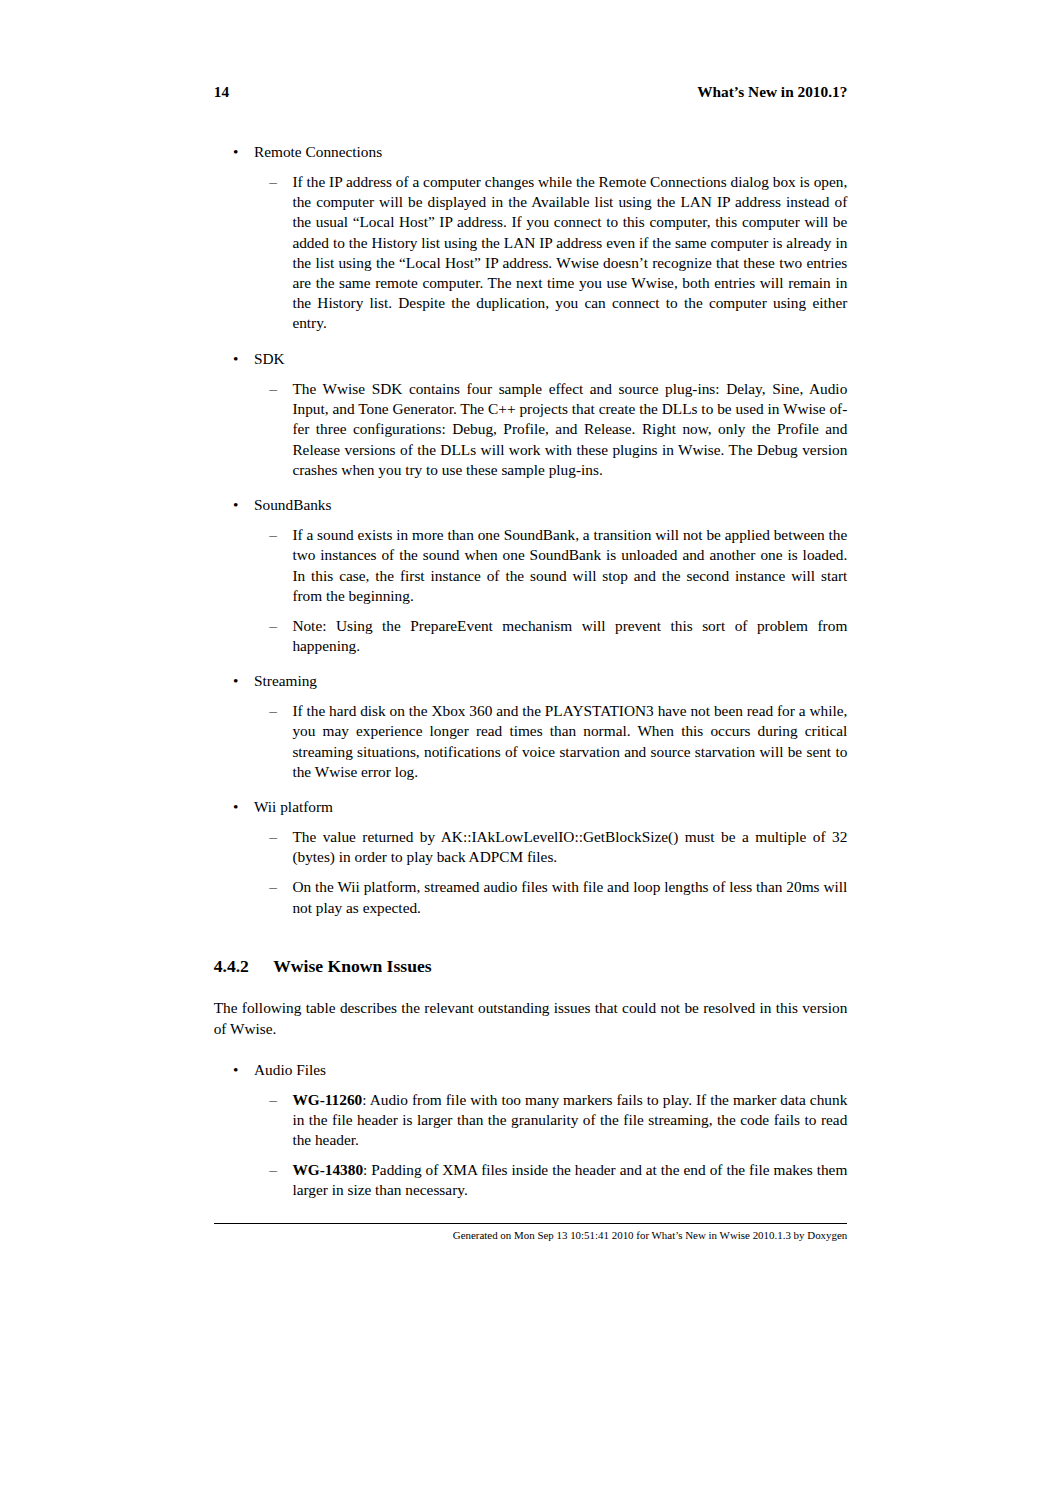14
What’s New in 2010.1?
Remote Connections
If the IP address of a computer changes while the Remote Connections dialog box is open, the computer will be displayed in the Available list using the LAN IP address instead of the usual “Local Host” IP address. If you connect to this computer, this computer will be added to the History list using the LAN IP address even if the same computer is already in the list using the “Local Host” IP address. Wwise doesn’t recognize that these two entries are the same remote computer. The next time you use Wwise, both entries will remain in the History list. Despite the duplication, you can connect to the computer using either entry.
SDK
The Wwise SDK contains four sample effect and source plug-ins: Delay, Sine, Audio Input, and Tone Generator. The C++ projects that create the DLLs to be used in Wwise offer three configurations: Debug, Profile, and Release. Right now, only the Profile and Release versions of the DLLs will work with these plugins in Wwise. The Debug version crashes when you try to use these sample plug-ins.
SoundBanks
If a sound exists in more than one SoundBank, a transition will not be applied between the two instances of the sound when one SoundBank is unloaded and another one is loaded. In this case, the first instance of the sound will stop and the second instance will start from the beginning.
Note: Using the PrepareEvent mechanism will prevent this sort of problem from happening.
Streaming
If the hard disk on the Xbox 360 and the PLAYSTATION3 have not been read for a while, you may experience longer read times than normal. When this occurs during critical streaming situations, notifications of voice starvation and source starvation will be sent to the Wwise error log.
Wii platform
The value returned by AK::IAkLowLevelIO::GetBlockSize() must be a multiple of 32 (bytes) in order to play back ADPCM files.
On the Wii platform, streamed audio files with file and loop lengths of less than 20ms will not play as expected.
4.4.2 Wwise Known Issues
The following table describes the relevant outstanding issues that could not be resolved in this version of Wwise.
Audio Files
WG-11260: Audio from file with too many markers fails to play. If the marker data chunk in the file header is larger than the granularity of the file streaming, the code fails to read the header.
WG-14380: Padding of XMA files inside the header and at the end of the file makes them larger in size than necessary.
Generated on Mon Sep 13 10:51:41 2010 for What’s New in Wwise 2010.1.3 by Doxygen